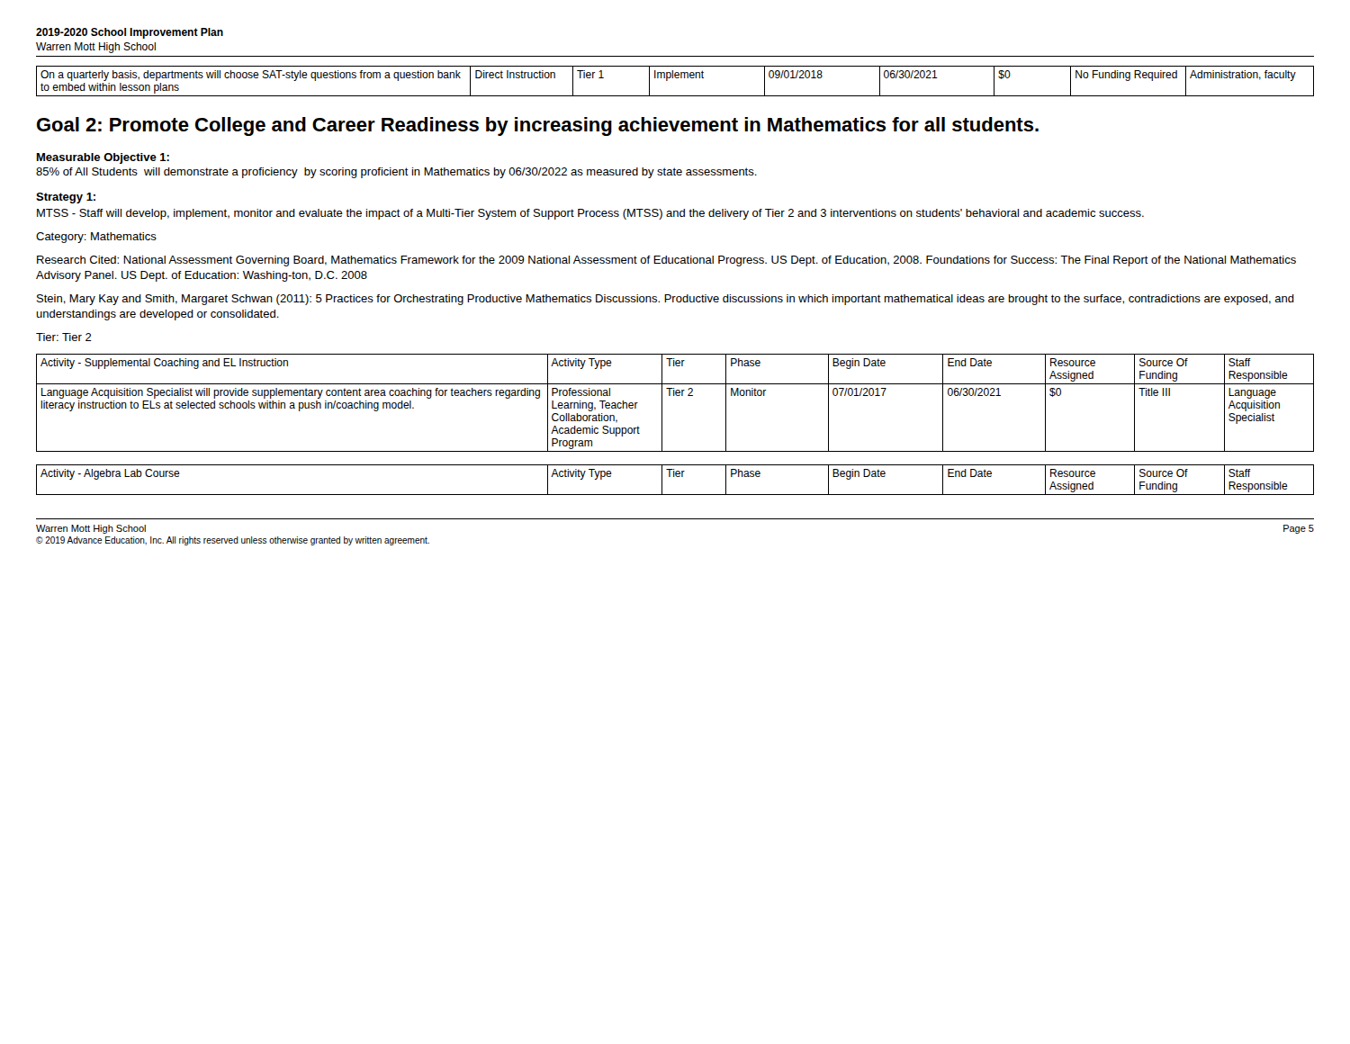2019-2020 School Improvement Plan
Warren Mott High School
| On a quarterly basis, departments will choose SAT-style questions from a question bank to embed within lesson plans | Direct Instruction | Tier 1 | Implement | 09/01/2018 | 06/30/2021 | $0 | No Funding Required | Administration, faculty |
Goal 2: Promote College and Career Readiness by increasing achievement in Mathematics for all students.
Measurable Objective 1:
85% of All Students will demonstrate a proficiency by scoring proficient in Mathematics by 06/30/2022 as measured by state assessments.
Strategy 1:
MTSS - Staff will develop, implement, monitor and evaluate the impact of a Multi-Tier System of Support Process (MTSS) and the delivery of Tier 2 and 3 interventions on students' behavioral and academic success.
Category: Mathematics
Research Cited: National Assessment Governing Board, Mathematics Framework for the 2009 National Assessment of Educational Progress. US Dept. of Education, 2008. Foundations for Success: The Final Report of the National Mathematics Advisory Panel. US Dept. of Education: Washing-ton, D.C. 2008
Stein, Mary Kay and Smith, Margaret Schwan (2011): 5 Practices for Orchestrating Productive Mathematics Discussions. Productive discussions in which important mathematical ideas are brought to the surface, contradictions are exposed, and understandings are developed or consolidated.
Tier: Tier 2
| Activity - Supplemental Coaching and EL Instruction | Activity Type | Tier | Phase | Begin Date | End Date | Resource Assigned | Source Of Funding | Staff Responsible |
| --- | --- | --- | --- | --- | --- | --- | --- | --- |
| Language Acquisition Specialist will provide supplementary content area coaching for teachers regarding literacy instruction to ELs at selected schools within a push in/coaching model. | Professional Learning, Teacher Collaboration, Academic Support Program | Tier 2 | Monitor | 07/01/2017 | 06/30/2021 | $0 | Title III | Language Acquisition Specialist |
| Activity - Algebra Lab Course | Activity Type | Tier | Phase | Begin Date | End Date | Resource Assigned | Source Of Funding | Staff Responsible |
| --- | --- | --- | --- | --- | --- | --- | --- | --- |
Warren Mott High School
Page 5
© 2019 Advance Education, Inc. All rights reserved unless otherwise granted by written agreement.